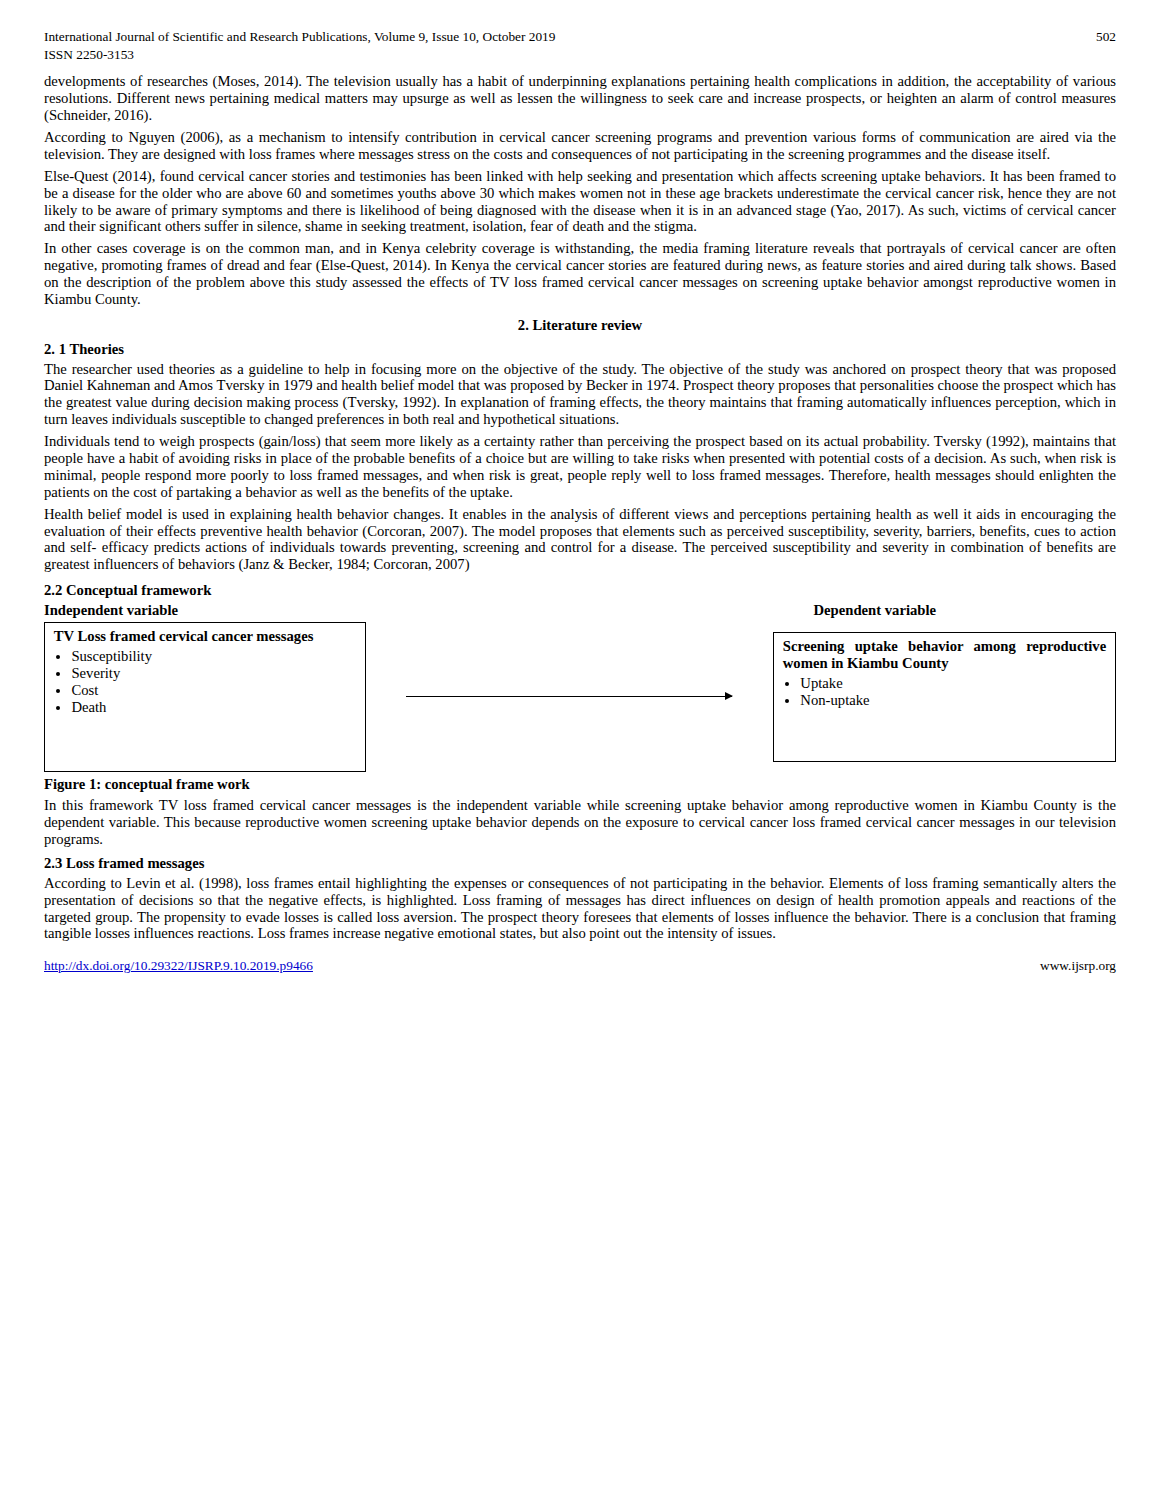International Journal of Scientific and Research Publications, Volume 9, Issue 10, October 2019
502
ISSN 2250-3153
developments of researches (Moses, 2014). The television usually has a habit of underpinning explanations pertaining health complications in addition, the acceptability of various resolutions. Different news pertaining medical matters may upsurge as well as lessen the willingness to seek care and increase prospects, or heighten an alarm of control measures (Schneider, 2016).
According to Nguyen (2006), as a mechanism to intensify contribution in cervical cancer screening programs and prevention various forms of communication are aired via the television. They are designed with loss frames where messages stress on the costs and consequences of not participating in the screening programmes and the disease itself.
Else-Quest (2014), found cervical cancer stories and testimonies has been linked with help seeking and presentation which affects screening uptake behaviors. It has been framed to be a disease for the older who are above 60 and sometimes youths above 30 which makes women not in these age brackets underestimate the cervical cancer risk, hence they are not likely to be aware of primary symptoms and there is likelihood of being diagnosed with the disease when it is in an advanced stage (Yao, 2017). As such, victims of cervical cancer and their significant others suffer in silence, shame in seeking treatment, isolation, fear of death and the stigma.
In other cases coverage is on the common man, and in Kenya celebrity coverage is withstanding, the media framing literature reveals that portrayals of cervical cancer are often negative, promoting frames of dread and fear (Else-Quest, 2014). In Kenya the cervical cancer stories are featured during news, as feature stories and aired during talk shows. Based on the description of the problem above this study assessed the effects of TV loss framed cervical cancer messages on screening uptake behavior amongst reproductive women in Kiambu County.
2. Literature review
2. 1 Theories
The researcher used theories as a guideline to help in focusing more on the objective of the study. The objective of the study was anchored on prospect theory that was proposed Daniel Kahneman and Amos Tversky in 1979 and health belief model that was proposed by Becker in 1974. Prospect theory proposes that personalities choose the prospect which has the greatest value during decision making process (Tversky, 1992). In explanation of framing effects, the theory maintains that framing automatically influences perception, which in turn leaves individuals susceptible to changed preferences in both real and hypothetical situations.
Individuals tend to weigh prospects (gain/loss) that seem more likely as a certainty rather than perceiving the prospect based on its actual probability. Tversky (1992), maintains that people have a habit of avoiding risks in place of the probable benefits of a choice but are willing to take risks when presented with potential costs of a decision. As such, when risk is minimal, people respond more poorly to loss framed messages, and when risk is great, people reply well to loss framed messages. Therefore, health messages should enlighten the patients on the cost of partaking a behavior as well as the benefits of the uptake.
Health belief model is used in explaining health behavior changes. It enables in the analysis of different views and perceptions pertaining health as well it aids in encouraging the evaluation of their effects preventive health behavior (Corcoran, 2007). The model proposes that elements such as perceived susceptibility, severity, barriers, benefits, cues to action and self- efficacy predicts actions of individuals towards preventing, screening and control for a disease. The perceived susceptibility and severity in combination of benefits are greatest influencers of behaviors (Janz & Becker, 1984; Corcoran, 2007)
2.2 Conceptual framework
Independent variable
Dependent variable
TV Loss framed cervical cancer messages
Susceptibility
Severity
Cost
Death
Screening uptake behavior among reproductive women in Kiambu County
Uptake
Non-uptake
Figure 1: conceptual frame work
In this framework TV loss framed cervical cancer messages is the independent variable while screening uptake behavior among reproductive women in Kiambu County is the dependent variable. This because reproductive women screening uptake behavior depends on the exposure to cervical cancer loss framed cervical cancer messages in our television programs.
2.3 Loss framed messages
According to Levin et al. (1998), loss frames entail highlighting the expenses or consequences of not participating in the behavior. Elements of loss framing semantically alters the presentation of decisions so that the negative effects, is highlighted. Loss framing of messages has direct influences on design of health promotion appeals and reactions of the targeted group. The propensity to evade losses is called loss aversion. The prospect theory foresees that elements of losses influence the behavior. There is a conclusion that framing tangible losses influences reactions. Loss frames increase negative emotional states, but also point out the intensity of issues.
http://dx.doi.org/10.29322/IJSRP.9.10.2019.p9466
www.ijsrp.org